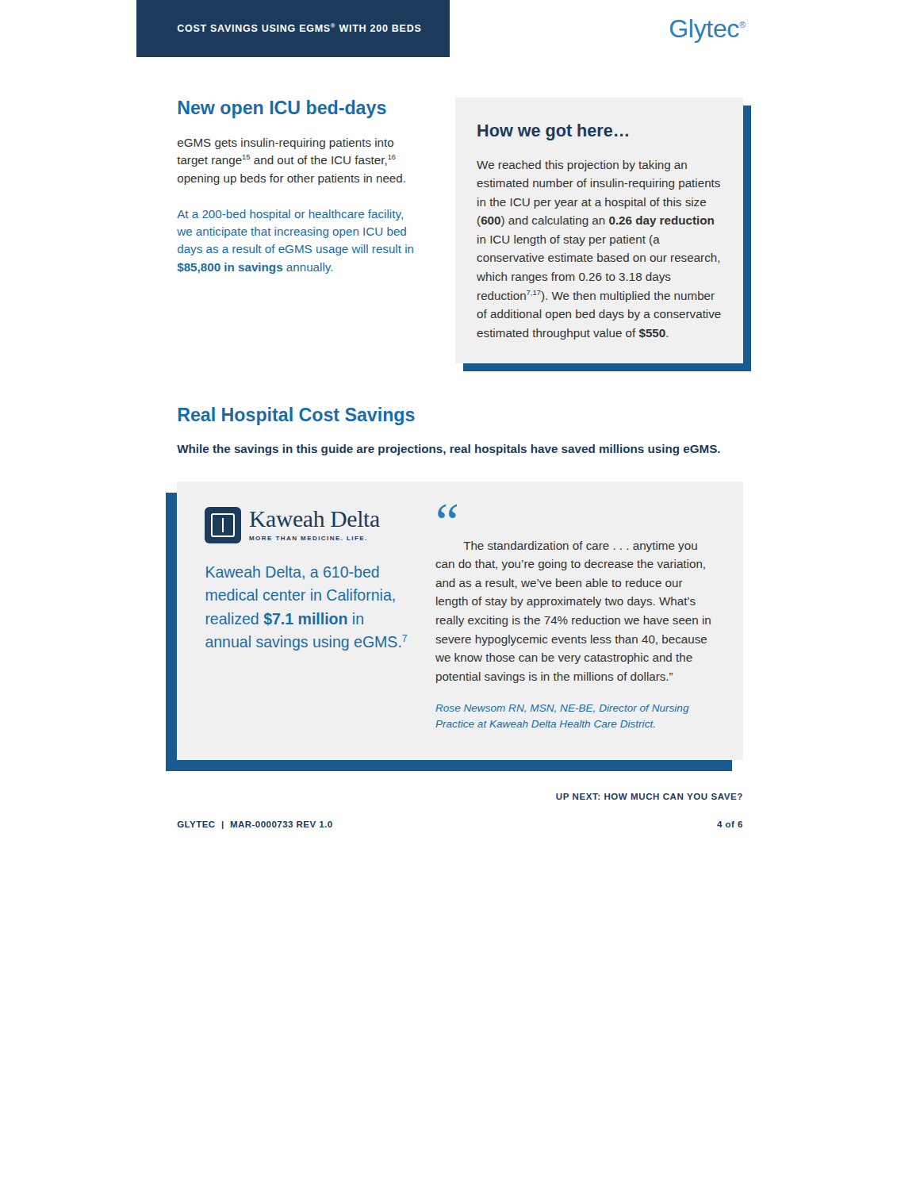Cost Savings Using eGMS® with 200 Beds
Glytec®
New open ICU bed-days
eGMS gets insulin-requiring patients into target range15 and out of the ICU faster,16 opening up beds for other patients in need.
At a 200-bed hospital or healthcare facility, we anticipate that increasing open ICU bed days as a result of eGMS usage will result in $85,800 in savings annually.
How we got here…
We reached this projection by taking an estimated number of insulin-requiring patients in the ICU per year at a hospital of this size (600) and calculating an 0.26 day reduction in ICU length of stay per patient (a conservative estimate based on our research, which ranges from 0.26 to 3.18 days reduction7,17). We then multiplied the number of additional open bed days by a conservative estimated throughput value of $550.
Real Hospital Cost Savings
While the savings in this guide are projections, real hospitals have saved millions using eGMS.
Kaweah Delta
MORE THAN MEDICINE. LIFE.
Kaweah Delta, a 610-bed medical center in California, realized $7.1 million in annual savings using eGMS.7
“
The standardization of care . . . anytime you can do that, you’re going to decrease the variation, and as a result, we’ve been able to reduce our length of stay by approximately two days. What’s really exciting is the 74% reduction we have seen in severe hypoglycemic events less than 40, because we know those can be very catastrophic and the potential savings is in the millions of dollars.”
Rose Newsom RN, MSN, NE-BE, Director of Nursing Practice at Kaweah Delta Health Care District.
UP NEXT: HOW MUCH CAN YOU SAVE?
GLYTEC | MAR-0000733 REV 1.0 4 of 6